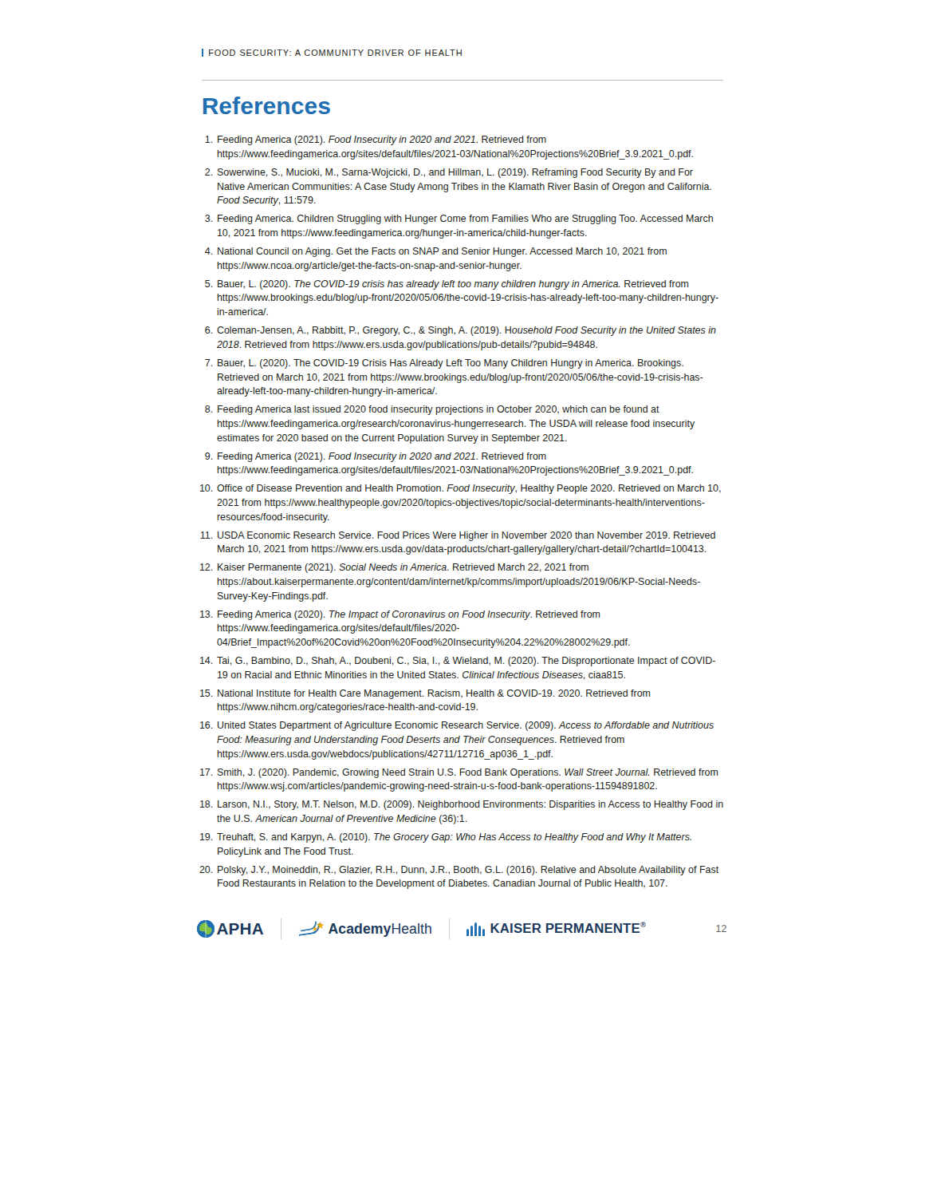Food Security: A Community Driver of Health
References
Feeding America (2021). Food Insecurity in 2020 and 2021. Retrieved from https://www.feedingamerica.org/sites/default/files/2021-03/National%20Projections%20Brief_3.9.2021_0.pdf.
Sowerwine, S., Mucioki, M., Sarna-Wojcicki, D., and Hillman, L. (2019). Reframing Food Security By and For Native American Communities: A Case Study Among Tribes in the Klamath River Basin of Oregon and California. Food Security, 11:579.
Feeding America. Children Struggling with Hunger Come from Families Who are Struggling Too. Accessed March 10, 2021 from https://www.feedingamerica.org/hunger-in-america/child-hunger-facts.
National Council on Aging. Get the Facts on SNAP and Senior Hunger. Accessed March 10, 2021 from https://www.ncoa.org/article/get-the-facts-on-snap-and-senior-hunger.
Bauer, L. (2020). The COVID-19 crisis has already left too many children hungry in America. Retrieved from https://www.brookings.edu/blog/up-front/2020/05/06/the-covid-19-crisis-has-already-left-too-many-children-hungry-in-america/.
Coleman-Jensen, A., Rabbitt, P., Gregory, C., & Singh, A. (2019). Household Food Security in the United States in 2018. Retrieved from https://www.ers.usda.gov/publications/pub-details/?pubid=94848.
Bauer, L. (2020). The COVID-19 Crisis Has Already Left Too Many Children Hungry in America. Brookings. Retrieved on March 10, 2021 from https://www.brookings.edu/blog/up-front/2020/05/06/the-covid-19-crisis-has-already-left-too-many-children-hungry-in-america/.
Feeding America last issued 2020 food insecurity projections in October 2020, which can be found at https://www.feedingamerica.org/research/coronavirus-hungerresearch. The USDA will release food insecurity estimates for 2020 based on the Current Population Survey in September 2021.
Feeding America (2021). Food Insecurity in 2020 and 2021. Retrieved from https://www.feedingamerica.org/sites/default/files/2021-03/National%20Projections%20Brief_3.9.2021_0.pdf.
Office of Disease Prevention and Health Promotion. Food Insecurity, Healthy People 2020. Retrieved on March 10, 2021 from https://www.healthypeople.gov/2020/topics-objectives/topic/social-determinants-health/interventions-resources/food-insecurity.
USDA Economic Research Service. Food Prices Were Higher in November 2020 than November 2019. Retrieved March 10, 2021 from https://www.ers.usda.gov/data-products/chart-gallery/gallery/chart-detail/?chartId=100413.
Kaiser Permanente (2021). Social Needs in America. Retrieved March 22, 2021 from https://about.kaiserpermanente.org/content/dam/internet/kp/comms/import/uploads/2019/06/KP-Social-Needs-Survey-Key-Findings.pdf.
Feeding America (2020). The Impact of Coronavirus on Food Insecurity. Retrieved from https://www.feedingamerica.org/sites/default/files/2020-04/Brief_Impact%20of%20Covid%20on%20Food%20Insecurity%204.22%20%28002%29.pdf.
Tai, G., Bambino, D., Shah, A., Doubeni, C., Sia, I., & Wieland, M. (2020). The Disproportionate Impact of COVID-19 on Racial and Ethnic Minorities in the United States. Clinical Infectious Diseases, ciaa815.
National Institute for Health Care Management. Racism, Health & COVID-19. 2020. Retrieved from https://www.nihcm.org/categories/race-health-and-covid-19.
United States Department of Agriculture Economic Research Service. (2009). Access to Affordable and Nutritious Food: Measuring and Understanding Food Deserts and Their Consequences. Retrieved from https://www.ers.usda.gov/webdocs/publications/42711/12716_ap036_1_.pdf.
Smith, J. (2020). Pandemic, Growing Need Strain U.S. Food Bank Operations. Wall Street Journal. Retrieved from https://www.wsj.com/articles/pandemic-growing-need-strain-u-s-food-bank-operations-11594891802.
Larson, N.I., Story, M.T. Nelson, M.D. (2009). Neighborhood Environments: Disparities in Access to Healthy Food in the U.S. American Journal of Preventive Medicine (36):1.
Treuhaft, S. and Karpyn, A. (2010). The Grocery Gap: Who Has Access to Healthy Food and Why It Matters. PolicyLink and The Food Trust.
Polsky, J.Y., Moineddin, R., Glazier, R.H., Dunn, J.R., Booth, G.L. (2016). Relative and Absolute Availability of Fast Food Restaurants in Relation to the Development of Diabetes. Canadian Journal of Public Health, 107.
APHA
★ ★ AcademyHealth
KAISER PERMANENTE®
12